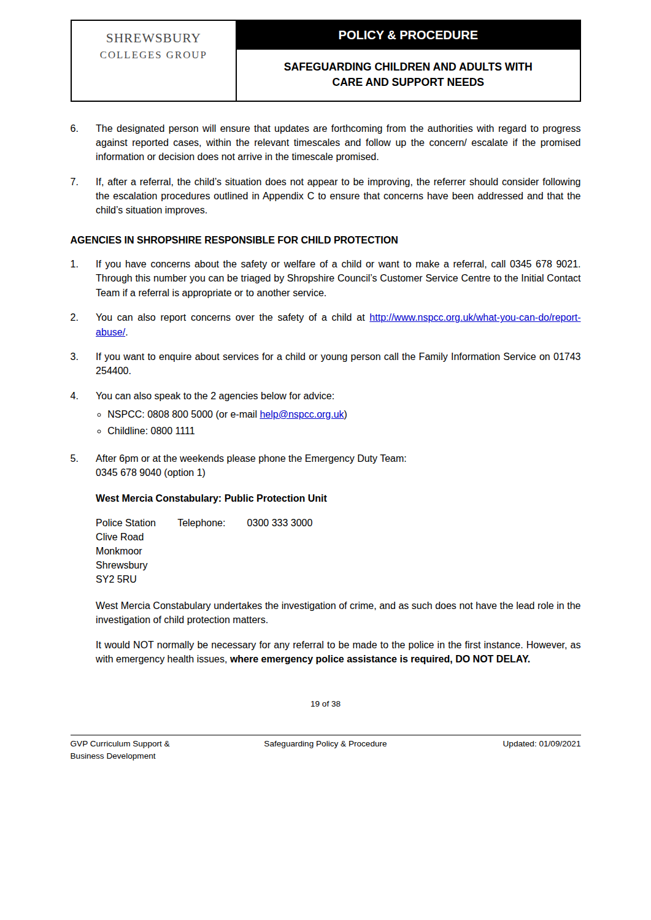SHREWSBURY COLLEGES GROUP
POLICY & PROCEDURE
SAFEGUARDING CHILDREN AND ADULTS WITH
CARE AND SUPPORT NEEDS
6. The designated person will ensure that updates are forthcoming from the authorities with regard to progress against reported cases, within the relevant timescales and follow up the concern/ escalate if the promised information or decision does not arrive in the timescale promised.
7. If, after a referral, the child’s situation does not appear to be improving, the referrer should consider following the escalation procedures outlined in Appendix C to ensure that concerns have been addressed and that the child’s situation improves.
AGENCIES IN SHROPSHIRE RESPONSIBLE FOR CHILD PROTECTION
1. If you have concerns about the safety or welfare of a child or want to make a referral, call 0345 678 9021. Through this number you can be triaged by Shropshire Council’s Customer Service Centre to the Initial Contact Team if a referral is appropriate or to another service.
2. You can also report concerns over the safety of a child at http://www.nspcc.org.uk/what-you-can-do/report-abuse/.
3. If you want to enquire about services for a child or young person call the Family Information Service on 01743 254400.
4. You can also speak to the 2 agencies below for advice:
NSPCC: 0808 800 5000 (or e-mail help@nspcc.org.uk)
Childline: 0800 1111
5. After 6pm or at the weekends please phone the Emergency Duty Team:
0345 678 9040 (option 1)
West Mercia Constabulary: Public Protection Unit
| Police Station | Telephone: | 0300 333 3000 |
| Clive Road | | |
| Monkmoor | | |
| Shrewsbury | | |
| SY2 5RU | | |
West Mercia Constabulary undertakes the investigation of crime, and as such does not have the lead role in the investigation of child protection matters.
It would NOT normally be necessary for any referral to be made to the police in the first instance. However, as with emergency health issues, where emergency police assistance is required, DO NOT DELAY.
19 of 38
GVP Curriculum Support &
Business Development
Safeguarding Policy & Procedure
Updated: 01/09/2021